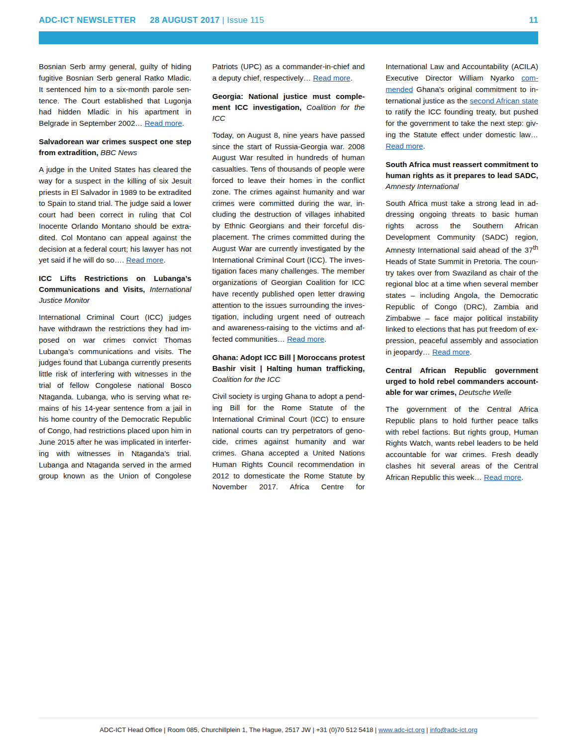ADC-ICT NEWSLETTER 28 AUGUST 2017 | Issue 115 11
Bosnian Serb army general, guilty of hiding fugitive Bosnian Serb general Ratko Mladic. It sentenced him to a six-month parole sentence. The Court established that Lugonja had hidden Mladic in his apartment in Belgrade in September 2002… Read more.
Salvadorean war crimes suspect one step from extradition, BBC News
A judge in the United States has cleared the way for a suspect in the killing of six Jesuit priests in El Salvador in 1989 to be extradited to Spain to stand trial. The judge said a lower court had been correct in ruling that Col Inocente Orlando Montano should be extradited. Col Montano can appeal against the decision at a federal court; his lawyer has not yet said if he will do so…. Read more.
ICC Lifts Restrictions on Lubanga’s Communications and Visits, International Justice Monitor
International Criminal Court (ICC) judges have withdrawn the restrictions they had imposed on war crimes convict Thomas Lubanga’s communications and visits. The judges found that Lubanga currently presents little risk of interfering with witnesses in the trial of fellow Congolese national Bosco Ntaganda. Lubanga, who is serving what remains of his 14-year sentence from a jail in his home country of the Democratic Republic of Congo, had restrictions placed upon him in June 2015 after he was implicated in interfering with witnesses in Ntaganda’s trial. Lubanga and Ntaganda served in the armed group known as the Union of Congolese Patriots (UPC) as a commander-in-chief and a deputy chief, respectively… Read more.
Georgia: National justice must complement ICC investigation, Coalition for the ICC
Today, on August 8, nine years have passed since the start of Russia-Georgia war. 2008 August War resulted in hundreds of human casualties. Tens of thousands of people were forced to leave their homes in the conflict zone. The crimes against humanity and war crimes were committed during the war, including the destruction of villages inhabited by Ethnic Georgians and their forceful displacement. The crimes committed during the August War are currently investigated by the International Criminal Court (ICC). The investigation faces many challenges. The member organizations of Georgian Coalition for ICC have recently published open letter drawing attention to the issues surrounding the investigation, including urgent need of outreach and awareness-raising to the victims and affected communities… Read more.
Ghana: Adopt ICC Bill | Moroccans protest Bashir visit | Halting human trafficking, Coalition for the ICC
Civil society is urging Ghana to adopt a pending Bill for the Rome Statute of the International Criminal Court (ICC) to ensure national courts can try perpetrators of genocide, crimes against humanity and war crimes. Ghana accepted a United Nations Human Rights Council recommendation in 2012 to domesticate the Rome Statute by November 2017. Africa Centre for International Law and Accountability (ACILA) Executive Director William Nyarko commended Ghana's original commitment to international justice as the second African state to ratify the ICC founding treaty, but pushed for the government to take the next step: giving the Statute effect under domestic law… Read more.
South Africa must reassert commitment to human rights as it prepares to lead SADC, Amnesty International
South Africa must take a strong lead in addressing ongoing threats to basic human rights across the Southern African Development Community (SADC) region, Amnesty International said ahead of the 37th Heads of State Summit in Pretoria. The country takes over from Swaziland as chair of the regional bloc at a time when several member states – including Angola, the Democratic Republic of Congo (DRC), Zambia and Zimbabwe – face major political instability linked to elections that has put freedom of expression, peaceful assembly and association in jeopardy… Read more.
Central African Republic government urged to hold rebel commanders accountable for war crimes, Deutsche Welle
The government of the Central Africa Republic plans to hold further peace talks with rebel factions. But rights group, Human Rights Watch, wants rebel leaders to be held accountable for war crimes. Fresh deadly clashes hit several areas of the Central African Republic this week… Read more.
ADC-ICT Head Office | Room 085, Churchillplein 1, The Hague, 2517 JW | +31 (0)70 512 5418 | www.adc-ict.org | info@adc-ict.org